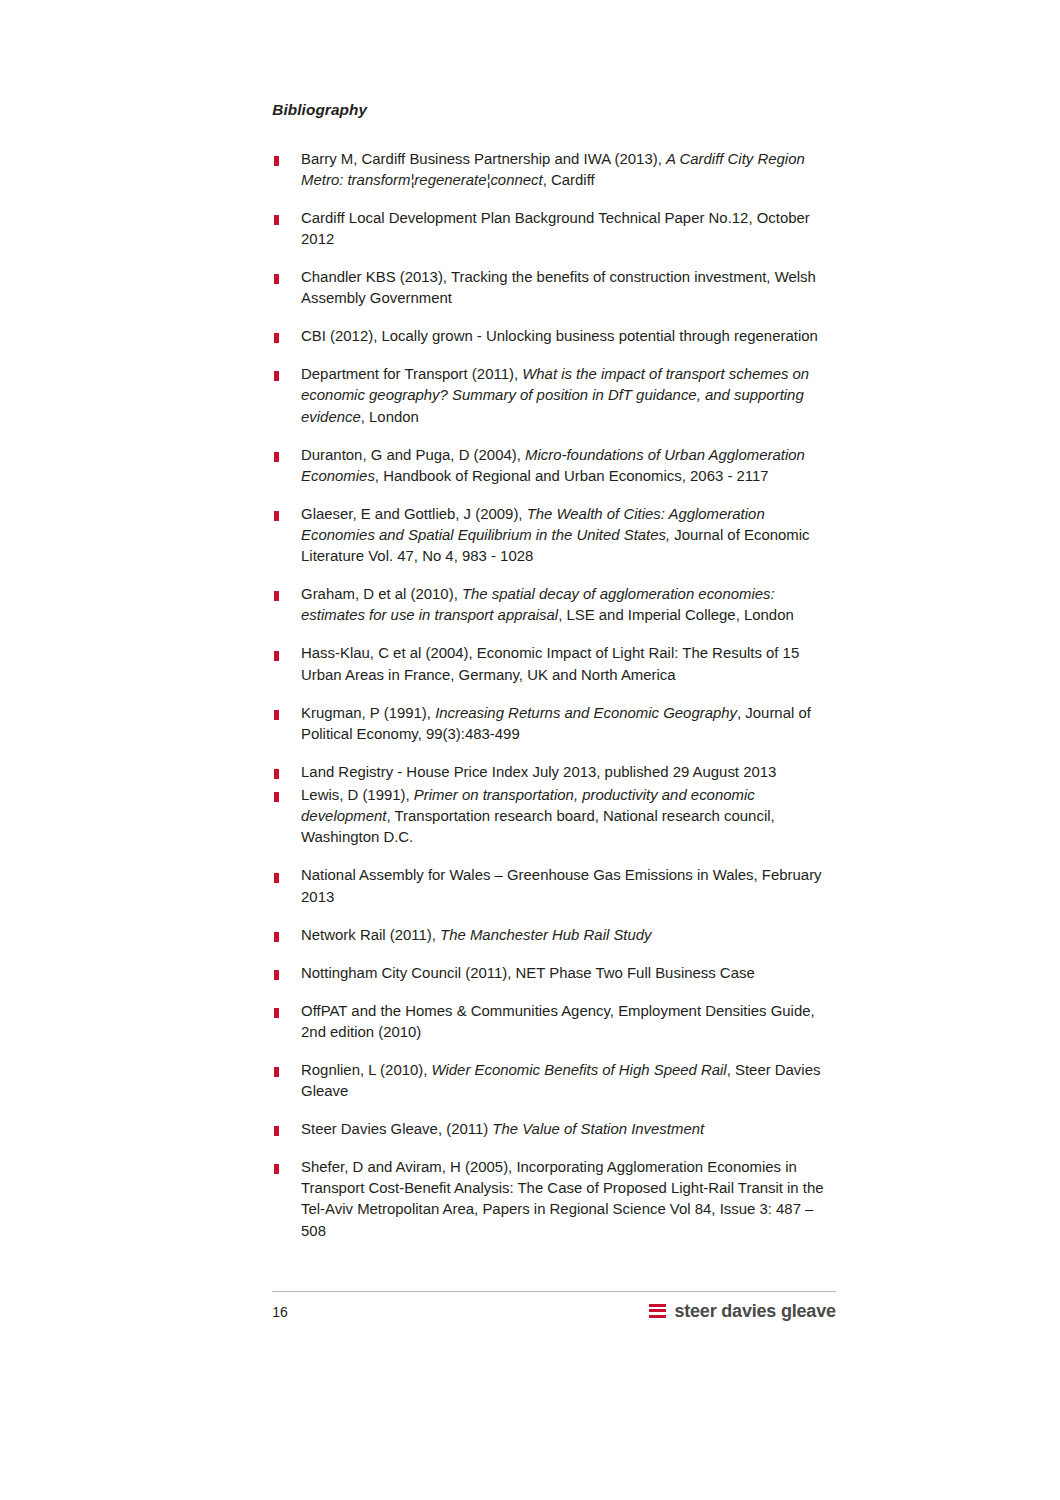Bibliography
Barry M, Cardiff Business Partnership and IWA (2013), A Cardiff City Region Metro: transform¦regenerate¦connect, Cardiff
Cardiff Local Development Plan Background Technical Paper No.12, October 2012
Chandler KBS (2013), Tracking the benefits of construction investment, Welsh Assembly Government
CBI (2012), Locally grown - Unlocking business potential through regeneration
Department for Transport (2011), What is the impact of transport schemes on economic geography? Summary of position in DfT guidance, and supporting evidence, London
Duranton, G and Puga, D (2004), Micro-foundations of Urban Agglomeration Economies, Handbook of Regional and Urban Economics, 2063 - 2117
Glaeser, E and Gottlieb, J (2009), The Wealth of Cities: Agglomeration Economies and Spatial Equilibrium in the United States, Journal of Economic Literature Vol. 47, No 4, 983 - 1028
Graham, D et al (2010), The spatial decay of agglomeration economies: estimates for use in transport appraisal, LSE and Imperial College, London
Hass-Klau, C et al (2004), Economic Impact of Light Rail: The Results of 15 Urban Areas in France, Germany, UK and North America
Krugman, P (1991), Increasing Returns and Economic Geography, Journal of Political Economy, 99(3):483-499
Land Registry - House Price Index July 2013, published 29 August 2013
Lewis, D (1991), Primer on transportation, productivity and economic development, Transportation research board, National research council, Washington D.C.
National Assembly for Wales – Greenhouse Gas Emissions in Wales, February 2013
Network Rail (2011), The Manchester Hub Rail Study
Nottingham City Council (2011), NET Phase Two Full Business Case
OffPAT and the Homes & Communities Agency, Employment Densities Guide, 2nd edition (2010)
Rognlien, L (2010), Wider Economic Benefits of High Speed Rail, Steer Davies Gleave
Steer Davies Gleave, (2011) The Value of Station Investment
Shefer, D and Aviram, H (2005), Incorporating Agglomeration Economies in Transport Cost-Benefit Analysis: The Case of Proposed Light-Rail Transit in the Tel-Aviv Metropolitan Area, Papers in Regional Science Vol 84, Issue 3: 487 – 508
16
steer davies gleave